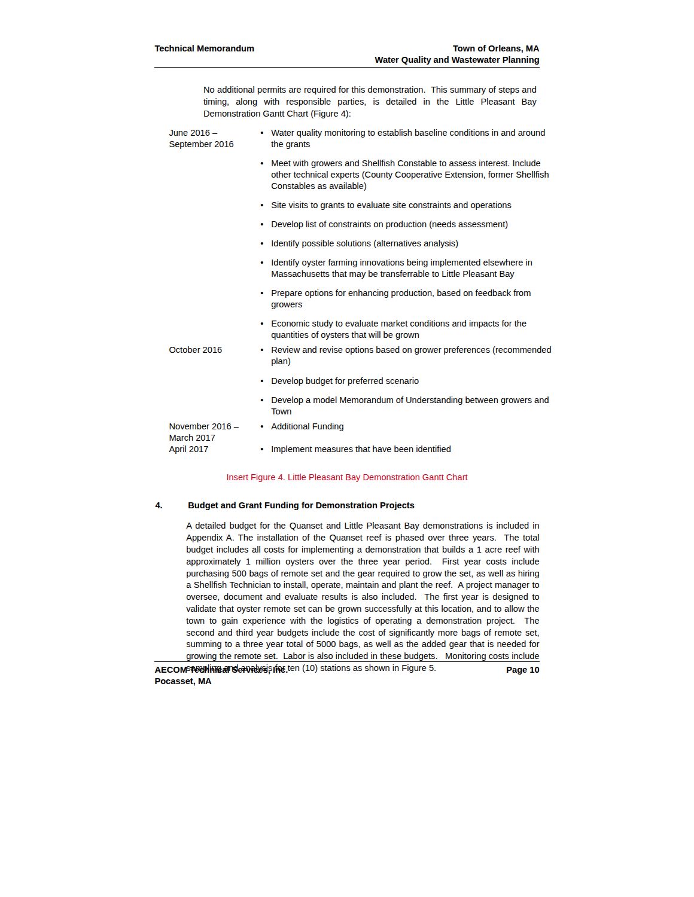| Technical Memorandum | Town of Orleans, MA Water Quality and Wastewater Planning |
No additional permits are required for this demonstration. This summary of steps and timing, along with responsible parties, is detailed in the Little Pleasant Bay Demonstration Gantt Chart (Figure 4):
| June 2016 – September 2016 | Water quality monitoring to establish baseline conditions in and around the grants Meet with growers and Shellfish Constable to assess interest. Include other technical experts (County Cooperative Extension, former Shellfish Constables as available) Site visits to grants to evaluate site constraints and operations Develop list of constraints on production (needs assessment) Identify possible solutions (alternatives analysis) Identify oyster farming innovations being implemented elsewhere in Massachusetts that may be transferrable to Little Pleasant Bay Prepare options for enhancing production, based on feedback from growers Economic study to evaluate market conditions and impacts for the quantities of oysters that will be grown |
| October 2016 | Review and revise options based on grower preferences (recommended plan) Develop budget for preferred scenario Develop a model Memorandum of Understanding between growers and Town |
| November 2016 – March 2017 | Additional Funding |
| April 2017 | Implement measures that have been identified |
Insert Figure 4. Little Pleasant Bay Demonstration Gantt Chart
| 4. | Budget and Grant Funding for Demonstration Projects |
A detailed budget for the Quanset and Little Pleasant Bay demonstrations is included in Appendix A. The installation of the Quanset reef is phased over three years. The total budget includes all costs for implementing a demonstration that builds a 1 acre reef with approximately 1 million oysters over the three year period. First year costs include purchasing 500 bags of remote set and the gear required to grow the set, as well as hiring a Shellfish Technician to install, operate, maintain and plant the reef. A project manager to oversee, document and evaluate results is also included. The first year is designed to validate that oyster remote set can be grown successfully at this location, and to allow the town to gain experience with the logistics of operating a demonstration project. The second and third year budgets include the cost of significantly more bags of remote set, summing to a three year total of 5000 bags, as well as the added gear that is needed for growing the remote set. Labor is also included in these budgets. Monitoring costs include sampling and analysis for ten (10) stations as shown in Figure 5.
| AECOM Technical Services, Inc. Pocasset, MA | Page 10 |